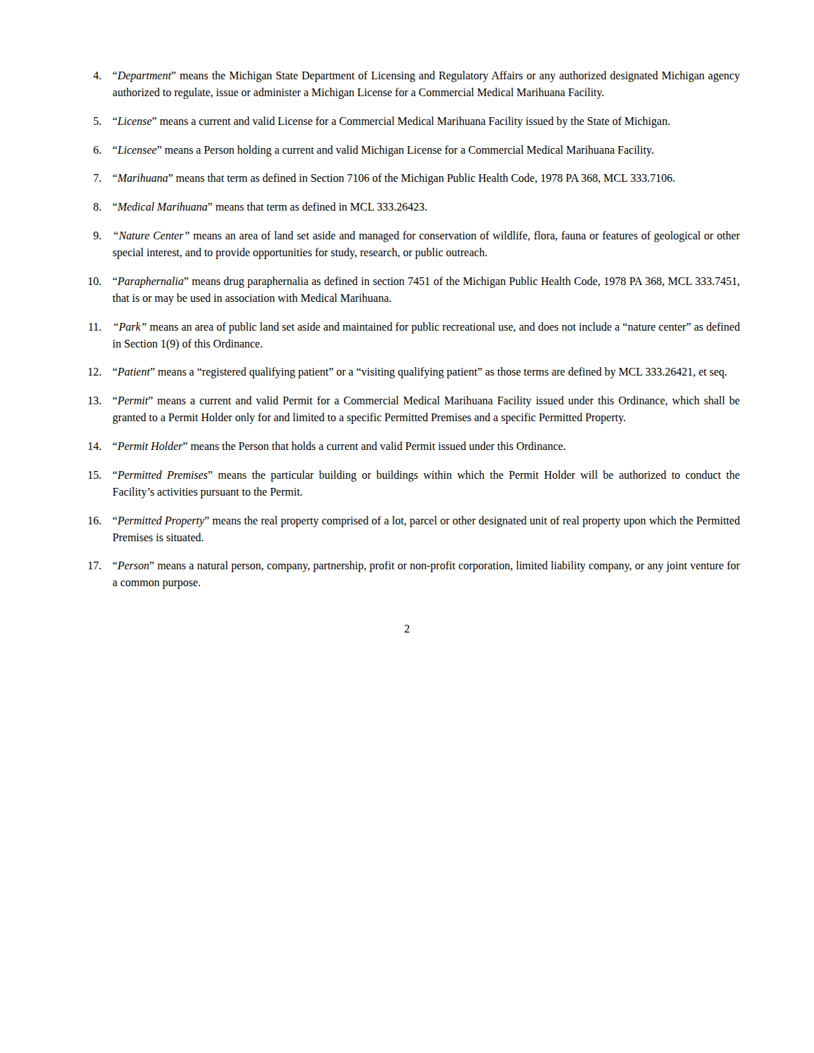“Department” means the Michigan State Department of Licensing and Regulatory Affairs or any authorized designated Michigan agency authorized to regulate, issue or administer a Michigan License for a Commercial Medical Marihuana Facility.
“License” means a current and valid License for a Commercial Medical Marihuana Facility issued by the State of Michigan.
“Licensee” means a Person holding a current and valid Michigan License for a Commercial Medical Marihuana Facility.
“Marihuana” means that term as defined in Section 7106 of the Michigan Public Health Code, 1978 PA 368, MCL 333.7106.
“Medical Marihuana” means that term as defined in MCL 333.26423.
“Nature Center” means an area of land set aside and managed for conservation of wildlife, flora, fauna or features of geological or other special interest, and to provide opportunities for study, research, or public outreach.
“Paraphernalia” means drug paraphernalia as defined in section 7451 of the Michigan Public Health Code, 1978 PA 368, MCL 333.7451, that is or may be used in association with Medical Marihuana.
“Park” means an area of public land set aside and maintained for public recreational use, and does not include a “nature center” as defined in Section 1(9) of this Ordinance.
“Patient” means a “registered qualifying patient” or a “visiting qualifying patient” as those terms are defined by MCL 333.26421, et seq.
“Permit” means a current and valid Permit for a Commercial Medical Marihuana Facility issued under this Ordinance, which shall be granted to a Permit Holder only for and limited to a specific Permitted Premises and a specific Permitted Property.
“Permit Holder” means the Person that holds a current and valid Permit issued under this Ordinance.
“Permitted Premises” means the particular building or buildings within which the Permit Holder will be authorized to conduct the Facility’s activities pursuant to the Permit.
“Permitted Property” means the real property comprised of a lot, parcel or other designated unit of real property upon which the Permitted Premises is situated.
“Person” means a natural person, company, partnership, profit or non-profit corporation, limited liability company, or any joint venture for a common purpose.
2